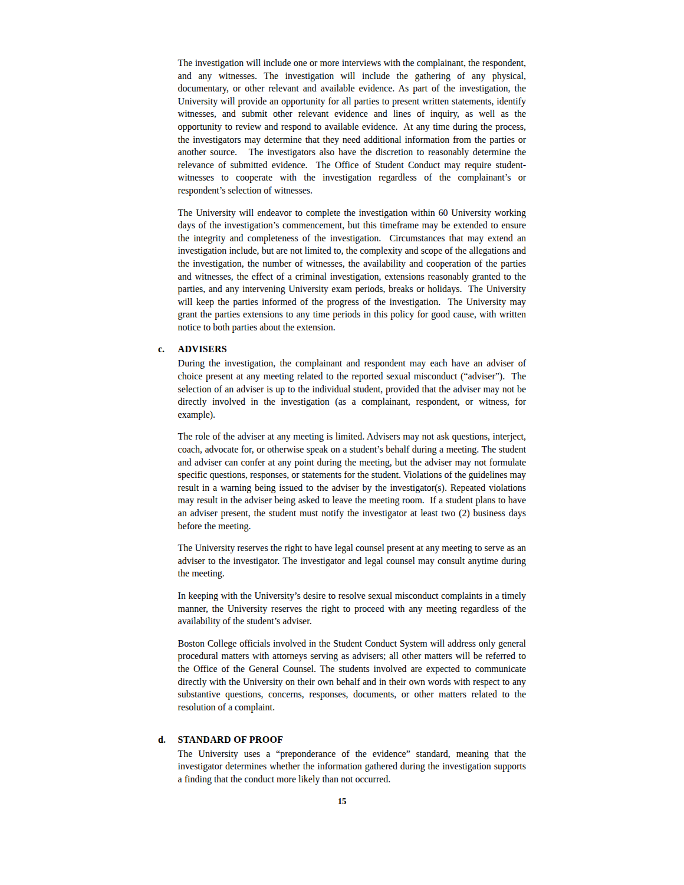The investigation will include one or more interviews with the complainant, the respondent, and any witnesses. The investigation will include the gathering of any physical, documentary, or other relevant and available evidence. As part of the investigation, the University will provide an opportunity for all parties to present written statements, identify witnesses, and submit other relevant evidence and lines of inquiry, as well as the opportunity to review and respond to available evidence. At any time during the process, the investigators may determine that they need additional information from the parties or another source. The investigators also have the discretion to reasonably determine the relevance of submitted evidence. The Office of Student Conduct may require student-witnesses to cooperate with the investigation regardless of the complainant’s or respondent’s selection of witnesses.
The University will endeavor to complete the investigation within 60 University working days of the investigation’s commencement, but this timeframe may be extended to ensure the integrity and completeness of the investigation. Circumstances that may extend an investigation include, but are not limited to, the complexity and scope of the allegations and the investigation, the number of witnesses, the availability and cooperation of the parties and witnesses, the effect of a criminal investigation, extensions reasonably granted to the parties, and any intervening University exam periods, breaks or holidays. The University will keep the parties informed of the progress of the investigation. The University may grant the parties extensions to any time periods in this policy for good cause, with written notice to both parties about the extension.
c.
Advisers
During the investigation, the complainant and respondent may each have an adviser of choice present at any meeting related to the reported sexual misconduct (“adviser”). The selection of an adviser is up to the individual student, provided that the adviser may not be directly involved in the investigation (as a complainant, respondent, or witness, for example).
The role of the adviser at any meeting is limited. Advisers may not ask questions, interject, coach, advocate for, or otherwise speak on a student’s behalf during a meeting. The student and adviser can confer at any point during the meeting, but the adviser may not formulate specific questions, responses, or statements for the student. Violations of the guidelines may result in a warning being issued to the adviser by the investigator(s). Repeated violations may result in the adviser being asked to leave the meeting room. If a student plans to have an adviser present, the student must notify the investigator at least two (2) business days before the meeting.
The University reserves the right to have legal counsel present at any meeting to serve as an adviser to the investigator. The investigator and legal counsel may consult anytime during the meeting.
In keeping with the University’s desire to resolve sexual misconduct complaints in a timely manner, the University reserves the right to proceed with any meeting regardless of the availability of the student’s adviser.
Boston College officials involved in the Student Conduct System will address only general procedural matters with attorneys serving as advisers; all other matters will be referred to the Office of the General Counsel. The students involved are expected to communicate directly with the University on their own behalf and in their own words with respect to any substantive questions, concerns, responses, documents, or other matters related to the resolution of a complaint.
d.
Standard of Proof
The University uses a “preponderance of the evidence” standard, meaning that the investigator determines whether the information gathered during the investigation supports a finding that the conduct more likely than not occurred.
15